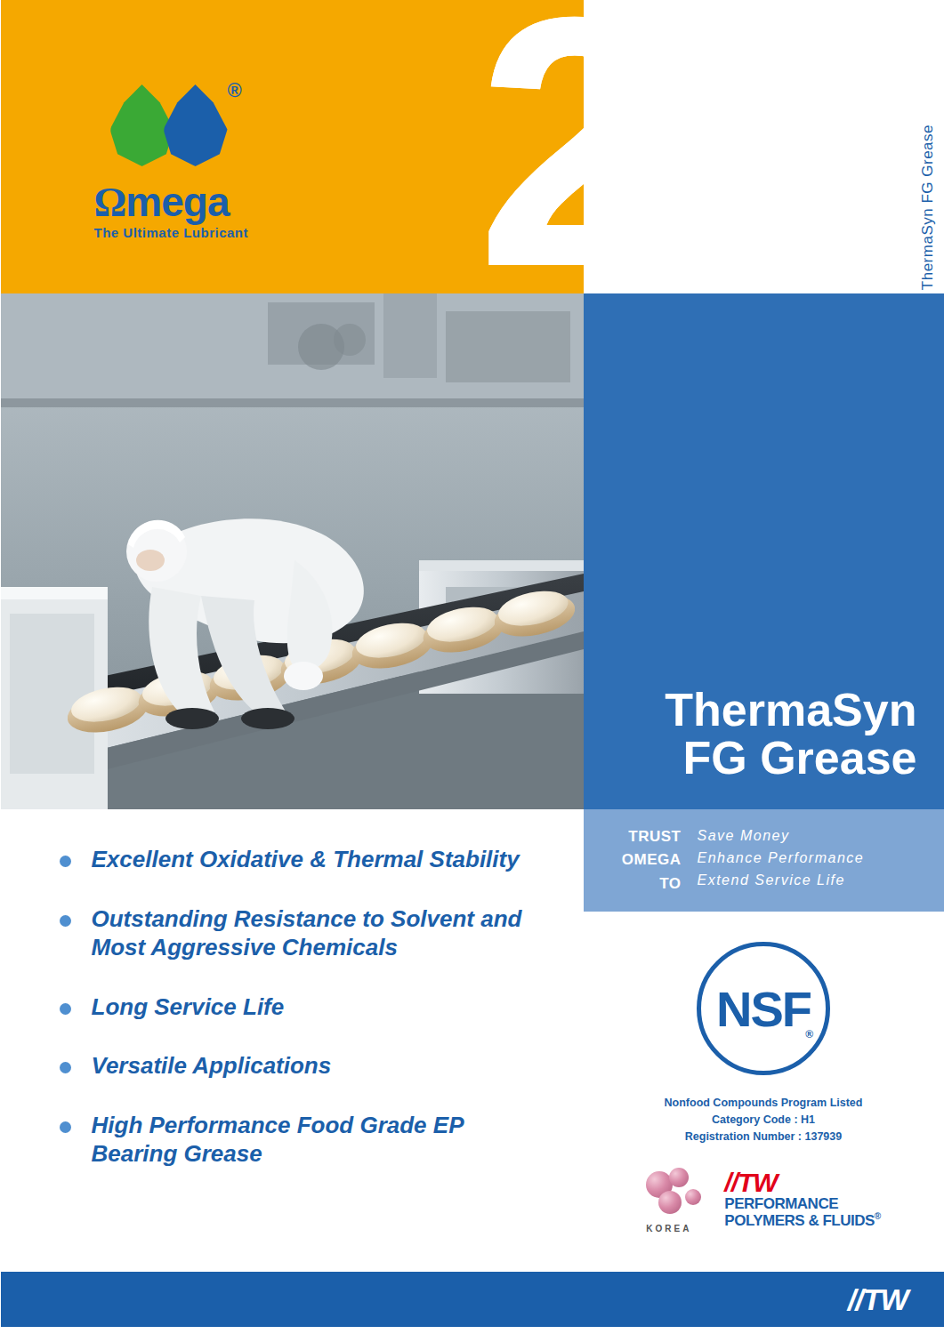®
Ωmega
The Ultimate Lubricant
26
OMEGA 26 ThermaSyn FG Grease
ThermaSyn
FG Grease
Excellent Oxidative & Thermal Stability
Outstanding Resistance to Solvent and Most Aggressive Chemicals
Long Service Life
Versatile Applications
High Performance Food Grade EP Bearing Grease
TRUST
OMEGA
TO
Save Money
Enhance Performance
Extend Service Life
NSF ®
Nonfood Compounds Program Listed
Category Code : H1
Registration Number : 137939
KOREA
//TW
PERFORMANCE
POLYMERS & FLUIDS®
//TW